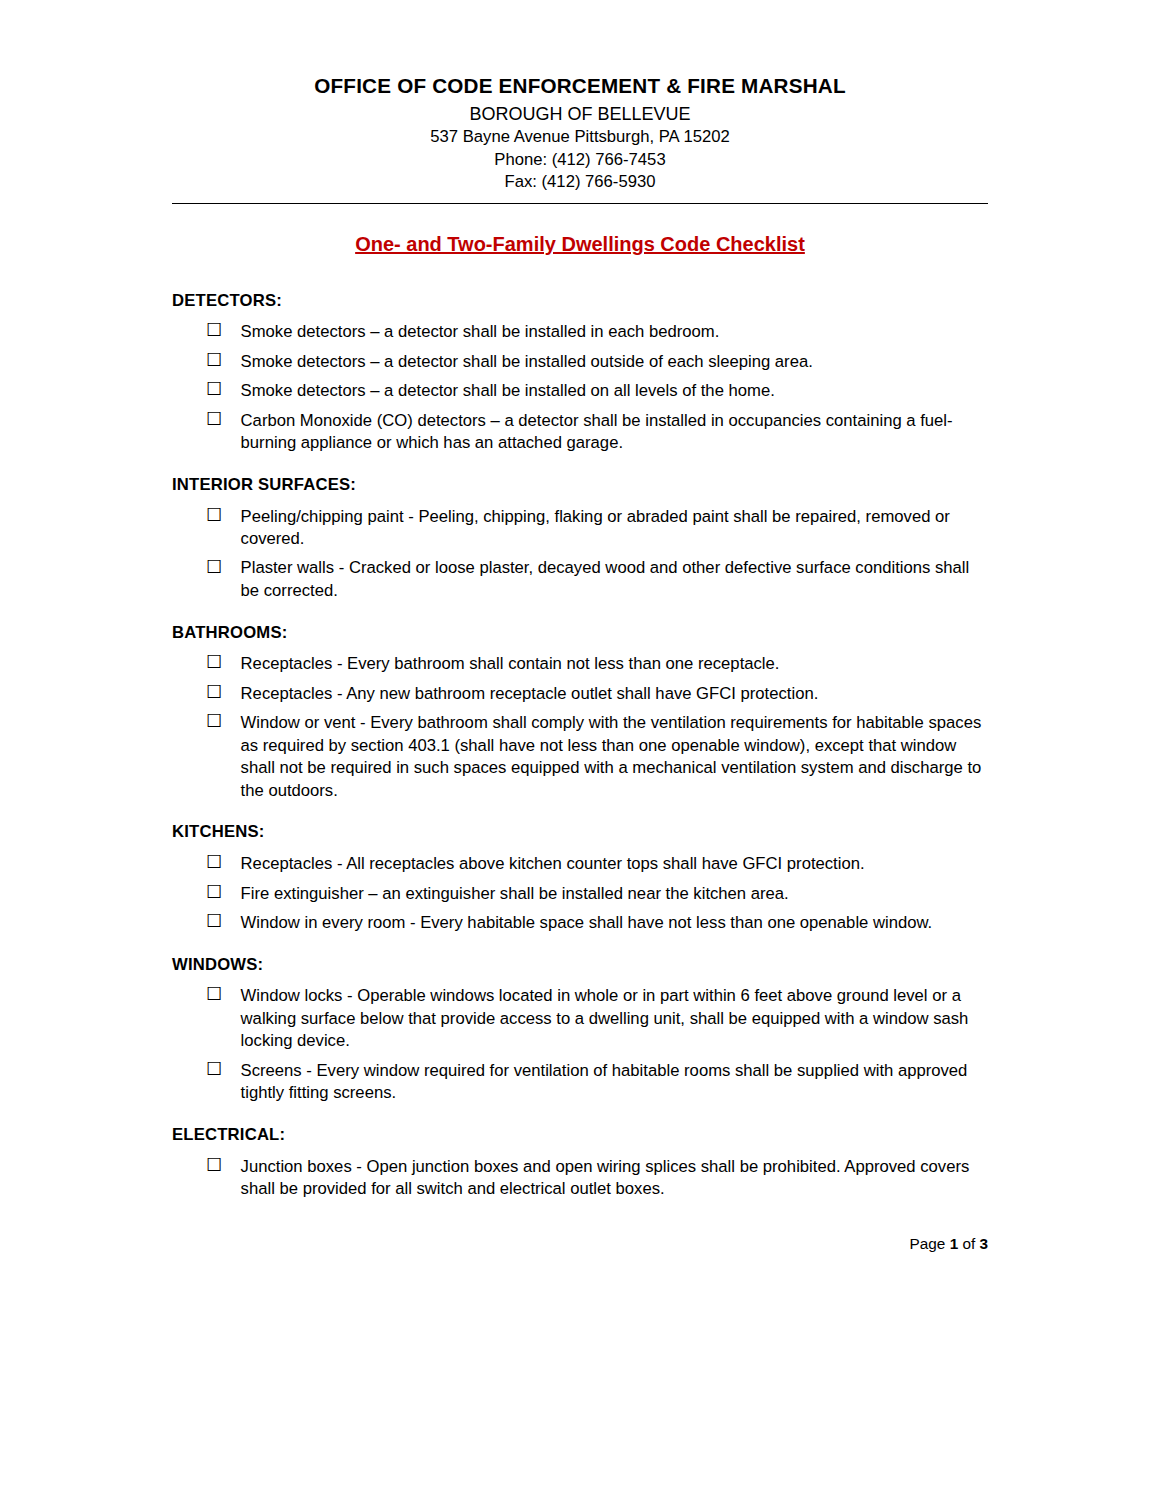OFFICE OF CODE ENFORCEMENT & FIRE MARSHAL
BOROUGH OF BELLEVUE
537 Bayne Avenue Pittsburgh, PA 15202
Phone: (412) 766-7453
Fax: (412) 766-5930
One- and Two-Family Dwellings Code Checklist
DETECTORS:
Smoke detectors – a detector shall be installed in each bedroom.
Smoke detectors – a detector shall be installed outside of each sleeping area.
Smoke detectors – a detector shall be installed on all levels of the home.
Carbon Monoxide (CO) detectors – a detector shall be installed in occupancies containing a fuel-burning appliance or which has an attached garage.
INTERIOR SURFACES:
Peeling/chipping paint - Peeling, chipping, flaking or abraded paint shall be repaired, removed or covered.
Plaster walls - Cracked or loose plaster, decayed wood and other defective surface conditions shall be corrected.
BATHROOMS:
Receptacles - Every bathroom shall contain not less than one receptacle.
Receptacles - Any new bathroom receptacle outlet shall have GFCI protection.
Window or vent - Every bathroom shall comply with the ventilation requirements for habitable spaces as required by section 403.1 (shall have not less than one openable window), except that window shall not be required in such spaces equipped with a mechanical ventilation system and discharge to the outdoors.
KITCHENS:
Receptacles - All receptacles above kitchen counter tops shall have GFCI protection.
Fire extinguisher – an extinguisher shall be installed near the kitchen area.
Window in every room - Every habitable space shall have not less than one openable window.
WINDOWS:
Window locks - Operable windows located in whole or in part within 6 feet above ground level or a walking surface below that provide access to a dwelling unit, shall be equipped with a window sash locking device.
Screens - Every window required for ventilation of habitable rooms shall be supplied with approved tightly fitting screens.
ELECTRICAL:
Junction boxes - Open junction boxes and open wiring splices shall be prohibited. Approved covers shall be provided for all switch and electrical outlet boxes.
Page 1 of 3